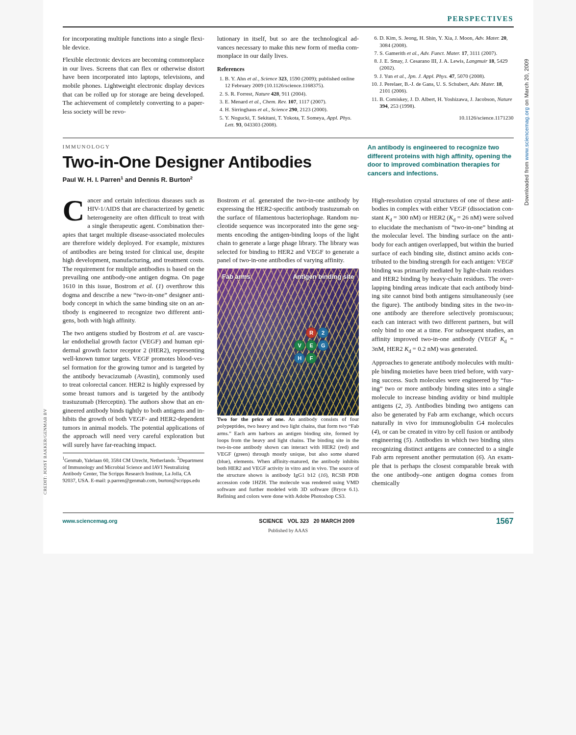PERSPECTIVES
Downloaded from www.sciencemag.org on March 20, 2009
for incorporating multiple functions into a single flexible device.
Flexible electronic devices are becoming commonplace in our lives. Screens that can flex or otherwise distort have been incorporated into laptops, televisions, and mobile phones. Lightweight electronic display devices that can be rolled up for storage are being developed. The achievement of completely converting to a paperless society will be revo-
lutionary in itself, but so are the technological advances necessary to make this new form of media commonplace in our daily lives.
References
B. Y. Ahn et al., Science 323, 1590 (2009); published online 12 February 2009 (10.1126/science.1168375).
S. R. Forrest, Nature 428, 911 (2004).
E. Menard et al., Chem. Rev. 107, 1117 (2007).
H. Sirringhaus et al., Science 290, 2123 (2000).
Y. Nogucki, T. Sekitani, T. Yokota, T. Someya, Appl. Phys. Lett. 93, 043303 (2008).
D. Kim, S. Jeong, H. Shin, Y. Xia, J. Moon, Adv. Mater. 20, 3084 (2008).
S. Gamerith et al., Adv. Funct. Mater. 17, 3111 (2007).
J. E. Smay, J. Cesarano III, J. A. Lewis, Langmuir 18, 5429 (2002).
J. Yun et al., Jpn. J. Appl. Phys. 47, 5070 (2008).
J. Perelaer, B.-J. de Gans, U. S. Schubert, Adv. Mater. 18, 2101 (2006).
B. Comiskey, J. D. Albert, H. Yoshizawa, J. Jacobson, Nature 394, 253 (1998).
10.1126/science.1171230
IMMUNOLOGY
Two-in-One Designer Antibodies
Paul W. H. I. Parren1 and Dennis R. Burton2
An antibody is engineered to recognize two different proteins with high affinity, opening the door to improved combination therapies for cancers and infections.
Cancer and certain infectious diseases such as HIV-1/AIDS that are characterized by genetic heterogeneity are often difficult to treat with a single therapeutic agent. Combination therapies that target multiple disease-associated molecules are therefore widely deployed. For example, mixtures of antibodies are being tested for clinical use, despite high development, manufacturing, and treatment costs. The requirement for multiple antibodies is based on the prevailing one antibody-one antigen dogma. On page 1610 in this issue, Bostrom et al. (1) overthrow this dogma and describe a new “two-in-one” designer antibody concept in which the same binding site on an antibody is engineered to recognize two different antigens, both with high affinity.
The two antigens studied by Bostrom et al. are vascular endothelial growth factor (VEGF) and human epidermal growth factor receptor 2 (HER2), representing well-known tumor targets. VEGF promotes blood-vessel formation for the growing tumor and is targeted by the antibody bevacizumab (Avastin), commonly used to treat colorectal cancer. HER2 is highly expressed by some breast tumors and is targeted by the antibody trastuzumab (Herceptin). The authors show that an engineered antibody binds tightly to both antigens and inhibits the growth of both VEGF- and HER2-dependent tumors in animal models. The potential applications of the approach will need very careful exploration but will surely have far-reaching impact.
1Genmab, Yalelaan 60, 3584 CM Utrecht, Netherlands. 2Department of Immunology and Microbial Science and IAVI Neutralizing Antibody Center, The Scripps Research Institute, La Jolla, CA 92037, USA. E-mail: p.parren@genmab.com, burton@scripps.edu
Bostrom et al. generated the two-in-one antibody by expressing the HER2-specific antibody trastuzumab on the surface of filamentous bacteriophage. Random nucleotide sequence was incorporated into the gene segments encoding the antigen-binding loops of the light chain to generate a large phage library. The library was selected for binding to HER2 and VEGF to generate a panel of two-in-one antibodies of varying affinity.
Fab arms
Antigen binding site
R
2
V
E
G
H
F
Two for the price of one. An antibody consists of four polypeptides, two heavy and two light chains, that form two “Fab arms.” Each arm harbors an antigen binding site, formed by loops from the heavy and light chains. The binding site in the two-in-one antibody shown can interact with HER2 (red) and VEGF (green) through mostly unique, but also some shared (blue), elements. When affinity-matured, the antibody inhibits both HER2 and VEGF activity in vitro and in vivo. The source of the structure shown is antibody IgG1 b12 (16), RCSB PDB accession code 1HZH. The molecule was rendered using VMD software and further modeled with 3D software (Bryce 6.1). Refining and colors were done with Adobe Photoshop CS3.
CREDIT: JOOST BAKKER/GENMAB BV
High-resolution crystal structures of one of these antibodies in complex with either VEGF (dissociation constant Kd = 300 nM) or HER2 (Kd = 26 nM) were solved to elucidate the mechanism of “two-in-one” binding at the molecular level. The binding surface on the antibody for each antigen overlapped, but within the buried surface of each binding site, distinct amino acids contributed to the binding strength for each antigen: VEGF binding was primarily mediated by light-chain residues and HER2 binding by heavy-chain residues. The overlapping binding areas indicate that each antibody binding site cannot bind both antigens simultaneously (see the figure). The antibody binding sites in the two-in-one antibody are therefore selectively promiscuous; each can interact with two different partners, but will only bind to one at a time. For subsequent studies, an affinity improved two-in-one antibody (VEGF Kd = 3nM, HER2 Kd = 0.2 nM) was generated.
Approaches to generate antibody molecules with multiple binding moieties have been tried before, with varying success. Such molecules were engineered by “fusing” two or more antibody binding sites into a single molecule to increase binding avidity or bind multiple antigens (2, 3). Antibodies binding two antigens can also be generated by Fab arm exchange, which occurs naturally in vivo for immunoglobulin G4 molecules (4), or can be created in vitro by cell fusion or antibody engineering (5). Antibodies in which two binding sites recognizing distinct antigens are connected to a single Fab arm represent another permutation (6). An example that is perhaps the closest comparable break with the one antibody–one antigen dogma comes from chemically
www.sciencemag.org
SCIENCE VOL 323 20 MARCH 2009
1567
Published by AAAS